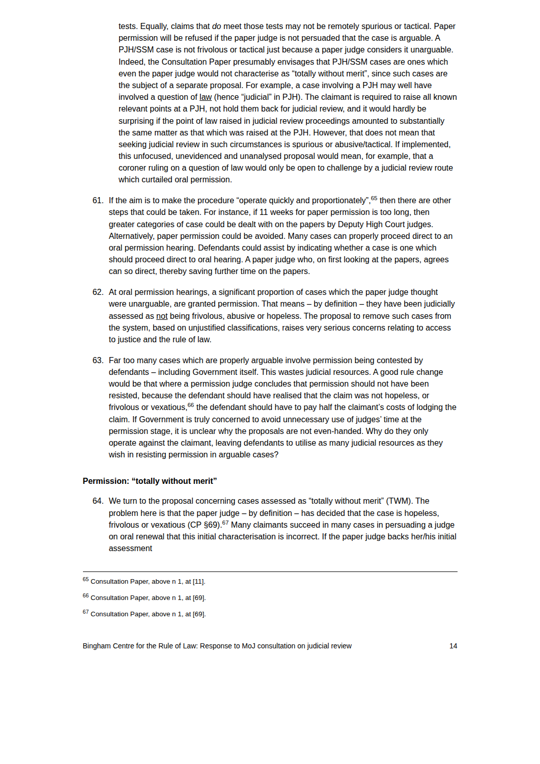tests. Equally, claims that do meet those tests may not be remotely spurious or tactical. Paper permission will be refused if the paper judge is not persuaded that the case is arguable. A PJH/SSM case is not frivolous or tactical just because a paper judge considers it unarguable. Indeed, the Consultation Paper presumably envisages that PJH/SSM cases are ones which even the paper judge would not characterise as “totally without merit”, since such cases are the subject of a separate proposal. For example, a case involving a PJH may well have involved a question of law (hence “judicial” in PJH). The claimant is required to raise all known relevant points at a PJH, not hold them back for judicial review, and it would hardly be surprising if the point of law raised in judicial review proceedings amounted to substantially the same matter as that which was raised at the PJH. However, that does not mean that seeking judicial review in such circumstances is spurious or abusive/tactical. If implemented, this unfocused, unevidenced and unanalysed proposal would mean, for example, that a coroner ruling on a question of law would only be open to challenge by a judicial review route which curtailed oral permission.
61.
If the aim is to make the procedure “operate quickly and proportionately”,65 then there are other steps that could be taken. For instance, if 11 weeks for paper permission is too long, then greater categories of case could be dealt with on the papers by Deputy High Court judges. Alternatively, paper permission could be avoided. Many cases can properly proceed direct to an oral permission hearing. Defendants could assist by indicating whether a case is one which should proceed direct to oral hearing. A paper judge who, on first looking at the papers, agrees can so direct, thereby saving further time on the papers.
62.
At oral permission hearings, a significant proportion of cases which the paper judge thought were unarguable, are granted permission. That means – by definition – they have been judicially assessed as not being frivolous, abusive or hopeless. The proposal to remove such cases from the system, based on unjustified classifications, raises very serious concerns relating to access to justice and the rule of law.
63.
Far too many cases which are properly arguable involve permission being contested by defendants – including Government itself. This wastes judicial resources. A good rule change would be that where a permission judge concludes that permission should not have been resisted, because the defendant should have realised that the claim was not hopeless, or frivolous or vexatious,66 the defendant should have to pay half the claimant’s costs of lodging the claim. If Government is truly concerned to avoid unnecessary use of judges’ time at the permission stage, it is unclear why the proposals are not even-handed. Why do they only operate against the claimant, leaving defendants to utilise as many judicial resources as they wish in resisting permission in arguable cases?
Permission: “totally without merit”
64.
We turn to the proposal concerning cases assessed as “totally without merit” (TWM). The problem here is that the paper judge – by definition – has decided that the case is hopeless, frivolous or vexatious (CP §69).67 Many claimants succeed in many cases in persuading a judge on oral renewal that this initial characterisation is incorrect. If the paper judge backs her/his initial assessment
65 Consultation Paper, above n 1, at [11].
66 Consultation Paper, above n 1, at [69].
67 Consultation Paper, above n 1, at [69].
Bingham Centre for the Rule of Law: Response to MoJ consultation on judicial review 14